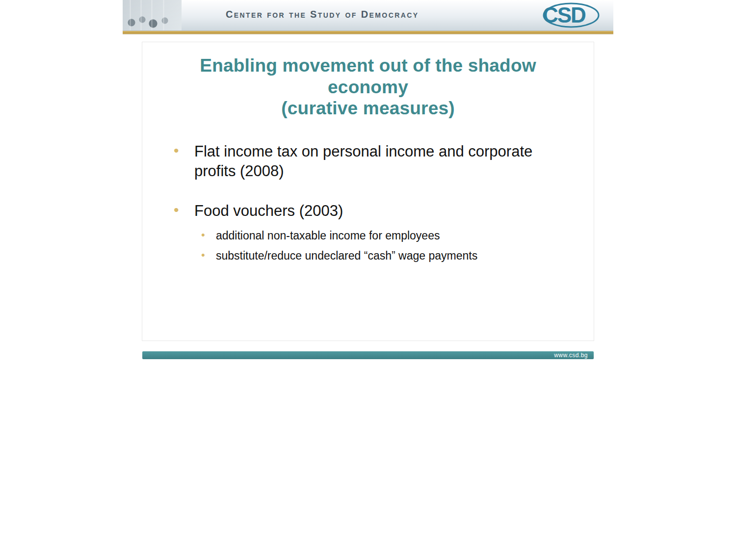Center for the Study of Democracy
CSD
Enabling movement out of the shadow economy
(curative measures)
Flat income tax on personal income and corporate profits (2008)
Food vouchers (2003)
additional non-taxable income for employees
substitute/reduce undeclared “cash” wage payments
www.csd.bg